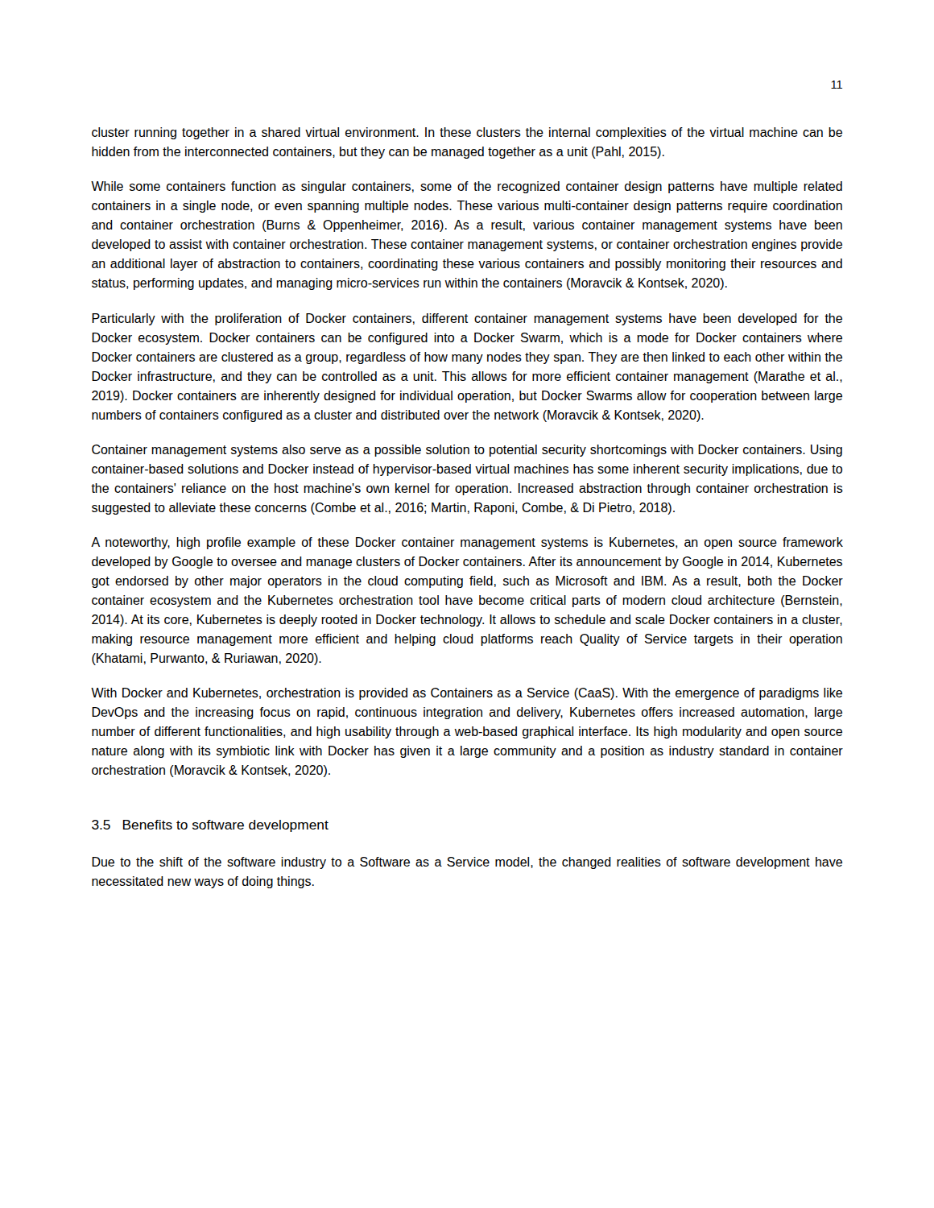11
cluster running together in a shared virtual environment. In these clusters the internal complexities of the virtual machine can be hidden from the interconnected containers, but they can be managed together as a unit (Pahl, 2015).
While some containers function as singular containers, some of the recognized container design patterns have multiple related containers in a single node, or even spanning multiple nodes. These various multi-container design patterns require coordination and container orchestration (Burns & Oppenheimer, 2016). As a result, various container management systems have been developed to assist with container orchestration. These container management systems, or container orchestration engines provide an additional layer of abstraction to containers, coordinating these various containers and possibly monitoring their resources and status, performing updates, and managing micro-services run within the containers (Moravcik & Kontsek, 2020).
Particularly with the proliferation of Docker containers, different container management systems have been developed for the Docker ecosystem. Docker containers can be configured into a Docker Swarm, which is a mode for Docker containers where Docker containers are clustered as a group, regardless of how many nodes they span. They are then linked to each other within the Docker infrastructure, and they can be controlled as a unit. This allows for more efficient container management (Marathe et al., 2019). Docker containers are inherently designed for individual operation, but Docker Swarms allow for cooperation between large numbers of containers configured as a cluster and distributed over the network (Moravcik & Kontsek, 2020).
Container management systems also serve as a possible solution to potential security shortcomings with Docker containers. Using container-based solutions and Docker instead of hypervisor-based virtual machines has some inherent security implications, due to the containers' reliance on the host machine's own kernel for operation. Increased abstraction through container orchestration is suggested to alleviate these concerns (Combe et al., 2016; Martin, Raponi, Combe, & Di Pietro, 2018).
A noteworthy, high profile example of these Docker container management systems is Kubernetes, an open source framework developed by Google to oversee and manage clusters of Docker containers. After its announcement by Google in 2014, Kubernetes got endorsed by other major operators in the cloud computing field, such as Microsoft and IBM. As a result, both the Docker container ecosystem and the Kubernetes orchestration tool have become critical parts of modern cloud architecture (Bernstein, 2014). At its core, Kubernetes is deeply rooted in Docker technology. It allows to schedule and scale Docker containers in a cluster, making resource management more efficient and helping cloud platforms reach Quality of Service targets in their operation (Khatami, Purwanto, & Ruriawan, 2020).
With Docker and Kubernetes, orchestration is provided as Containers as a Service (CaaS). With the emergence of paradigms like DevOps and the increasing focus on rapid, continuous integration and delivery, Kubernetes offers increased automation, large number of different functionalities, and high usability through a web-based graphical interface. Its high modularity and open source nature along with its symbiotic link with Docker has given it a large community and a position as industry standard in container orchestration (Moravcik & Kontsek, 2020).
3.5 Benefits to software development
Due to the shift of the software industry to a Software as a Service model, the changed realities of software development have necessitated new ways of doing things.